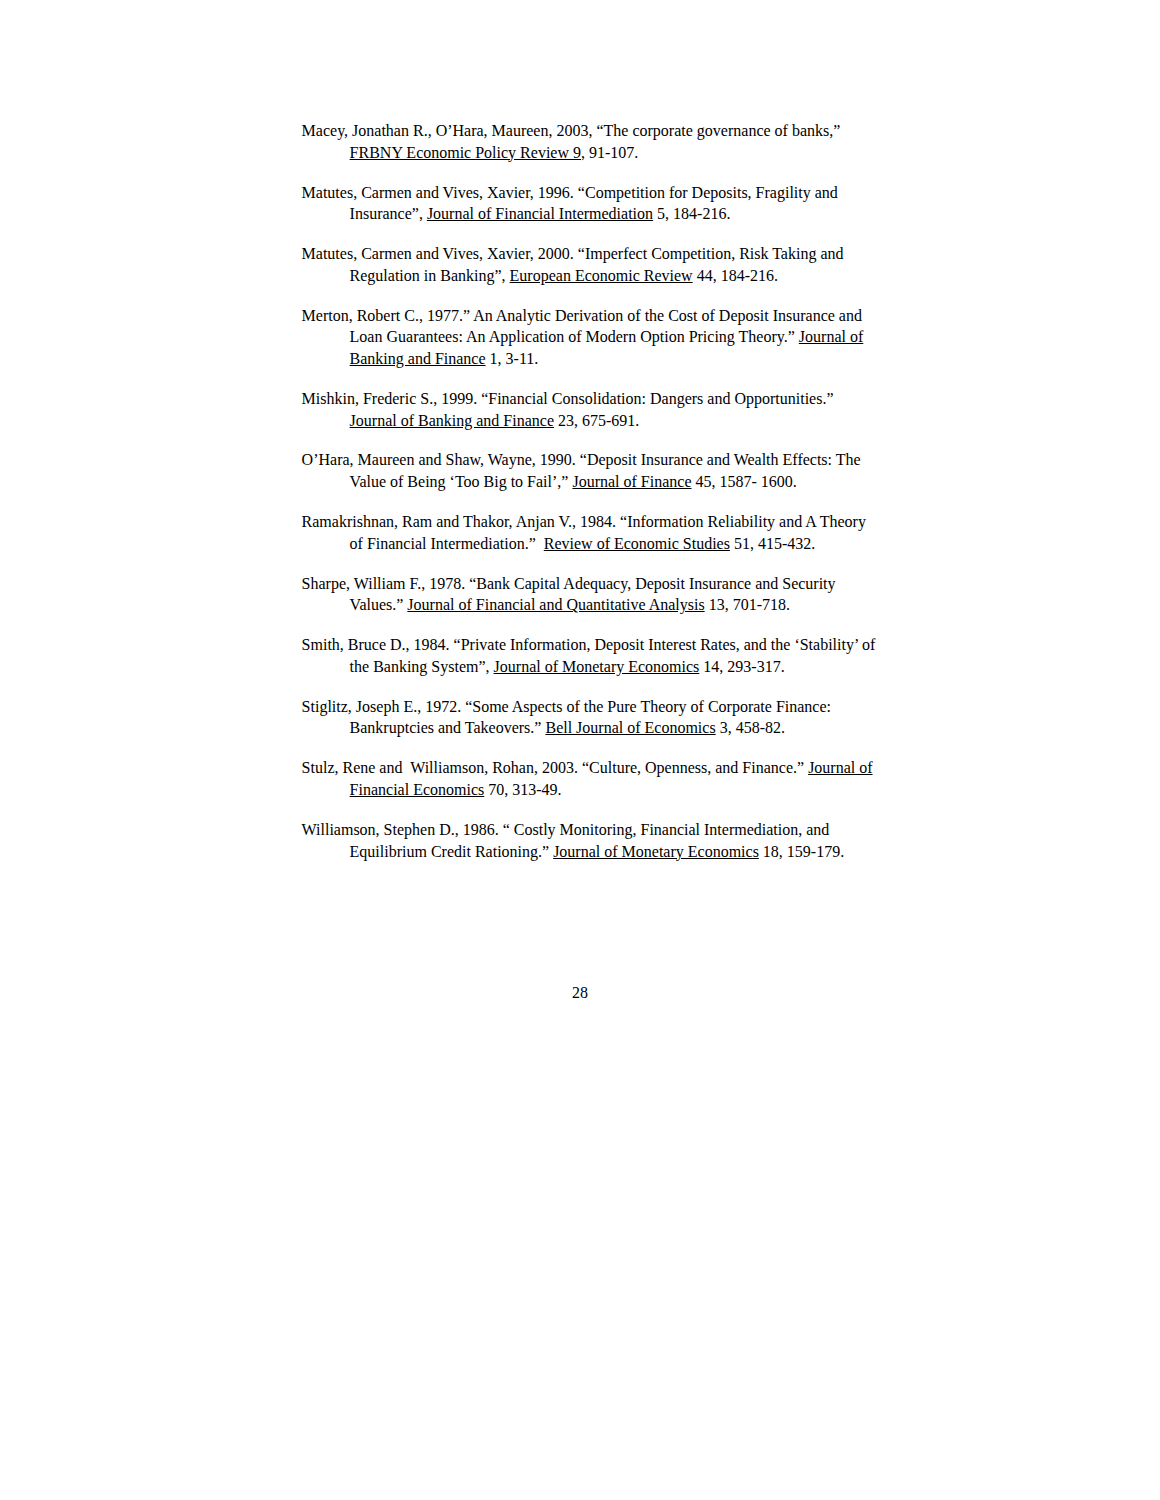Macey, Jonathan R., O’Hara, Maureen, 2003, “The corporate governance of banks,” FRBNY Economic Policy Review 9, 91-107.
Matutes, Carmen and Vives, Xavier, 1996. “Competition for Deposits, Fragility and Insurance”, Journal of Financial Intermediation 5, 184-216.
Matutes, Carmen and Vives, Xavier, 2000. “Imperfect Competition, Risk Taking and Regulation in Banking”, European Economic Review 44, 184-216.
Merton, Robert C., 1977.” An Analytic Derivation of the Cost of Deposit Insurance and Loan Guarantees: An Application of Modern Option Pricing Theory.” Journal of Banking and Finance 1, 3-11.
Mishkin, Frederic S., 1999. “Financial Consolidation: Dangers and Opportunities.” Journal of Banking and Finance 23, 675-691.
O’Hara, Maureen and Shaw, Wayne, 1990. “Deposit Insurance and Wealth Effects: The Value of Being ‘Too Big to Fail’,” Journal of Finance 45, 1587- 1600.
Ramakrishnan, Ram and Thakor, Anjan V., 1984. “Information Reliability and A Theory of Financial Intermediation.” Review of Economic Studies 51, 415-432.
Sharpe, William F., 1978. “Bank Capital Adequacy, Deposit Insurance and Security Values.” Journal of Financial and Quantitative Analysis 13, 701-718.
Smith, Bruce D., 1984. “Private Information, Deposit Interest Rates, and the ‘Stability’ of the Banking System”, Journal of Monetary Economics 14, 293-317.
Stiglitz, Joseph E., 1972. “Some Aspects of the Pure Theory of Corporate Finance: Bankruptcies and Takeovers.” Bell Journal of Economics 3, 458-82.
Stulz, Rene and Williamson, Rohan, 2003. “Culture, Openness, and Finance.” Journal of Financial Economics 70, 313-49.
Williamson, Stephen D., 1986. “ Costly Monitoring, Financial Intermediation, and Equilibrium Credit Rationing.” Journal of Monetary Economics 18, 159-179.
28